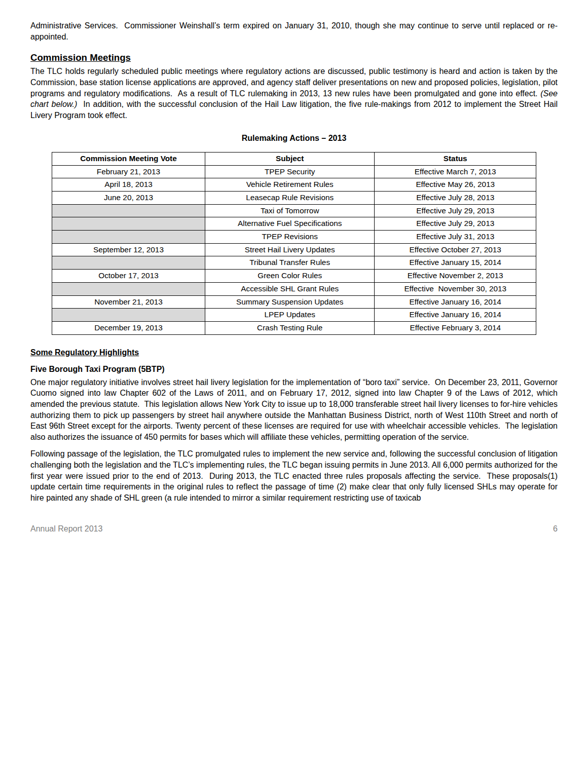Administrative Services. Commissioner Weinshall’s term expired on January 31, 2010, though she may continue to serve until replaced or re-appointed.
Commission Meetings
The TLC holds regularly scheduled public meetings where regulatory actions are discussed, public testimony is heard and action is taken by the Commission, base station license applications are approved, and agency staff deliver presentations on new and proposed policies, legislation, pilot programs and regulatory modifications. As a result of TLC rulemaking in 2013, 13 new rules have been promulgated and gone into effect. (See chart below.) In addition, with the successful conclusion of the Hail Law litigation, the five rule-makings from 2012 to implement the Street Hail Livery Program took effect.
Rulemaking Actions – 2013
| Commission Meeting Vote | Subject | Status |
| --- | --- | --- |
| February 21, 2013 | TPEP Security | Effective March 7, 2013 |
| April 18, 2013 | Vehicle Retirement Rules | Effective May 26, 2013 |
| June 20, 2013 | Leasecap Rule Revisions | Effective July 28, 2013 |
| | Taxi of Tomorrow | Effective July 29, 2013 |
| | Alternative Fuel Specifications | Effective July 29, 2013 |
| | TPEP Revisions | Effective July 31, 2013 |
| September 12, 2013 | Street Hail Livery Updates | Effective October 27, 2013 |
| | Tribunal Transfer Rules | Effective January 15, 2014 |
| October 17, 2013 | Green Color Rules | Effective November 2, 2013 |
| | Accessible SHL Grant Rules | Effective November 30, 2013 |
| November 21, 2013 | Summary Suspension Updates | Effective January 16, 2014 |
| | LPEP Updates | Effective January 16, 2014 |
| December 19, 2013 | Crash Testing Rule | Effective February 3, 2014 |
Some Regulatory Highlights
Five Borough Taxi Program (5BTP)
One major regulatory initiative involves street hail livery legislation for the implementation of “boro taxi” service. On December 23, 2011, Governor Cuomo signed into law Chapter 602 of the Laws of 2011, and on February 17, 2012, signed into law Chapter 9 of the Laws of 2012, which amended the previous statute. This legislation allows New York City to issue up to 18,000 transferable street hail livery licenses to for-hire vehicles authorizing them to pick up passengers by street hail anywhere outside the Manhattan Business District, north of West 110th Street and north of East 96th Street except for the airports. Twenty percent of these licenses are required for use with wheelchair accessible vehicles. The legislation also authorizes the issuance of 450 permits for bases which will affiliate these vehicles, permitting operation of the service.
Following passage of the legislation, the TLC promulgated rules to implement the new service and, following the successful conclusion of litigation challenging both the legislation and the TLC’s implementing rules, the TLC began issuing permits in June 2013. All 6,000 permits authorized for the first year were issued prior to the end of 2013. During 2013, the TLC enacted three rules proposals affecting the service. These proposals(1) update certain time requirements in the original rules to reflect the passage of time (2) make clear that only fully licensed SHLs may operate for hire painted any shade of SHL green (a rule intended to mirror a similar requirement restricting use of taxicab
Annual Report 2013 6